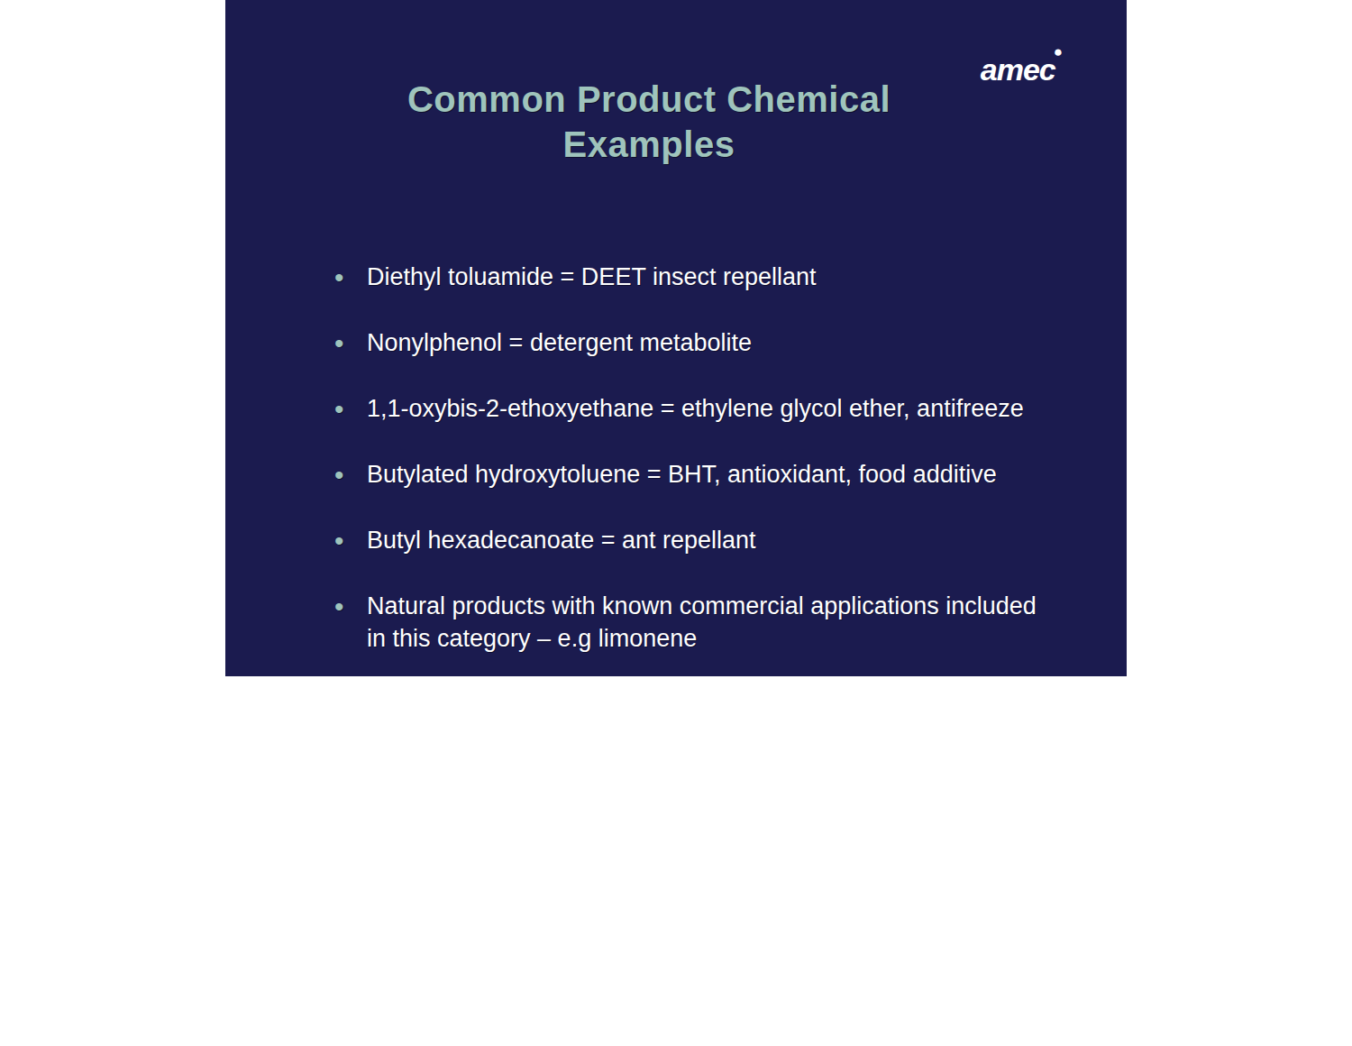amec●
Common Product Chemical
Examples
Diethyl toluamide = DEET insect repellant
Nonylphenol = detergent metabolite
1,1-oxybis-2-ethoxyethane = ethylene glycol ether, antifreeze
Butylated hydroxytoluene = BHT, antioxidant, food additive
Butyl hexadecanoate = ant repellant
Natural products with known commercial applications included in this category – e.g limonene